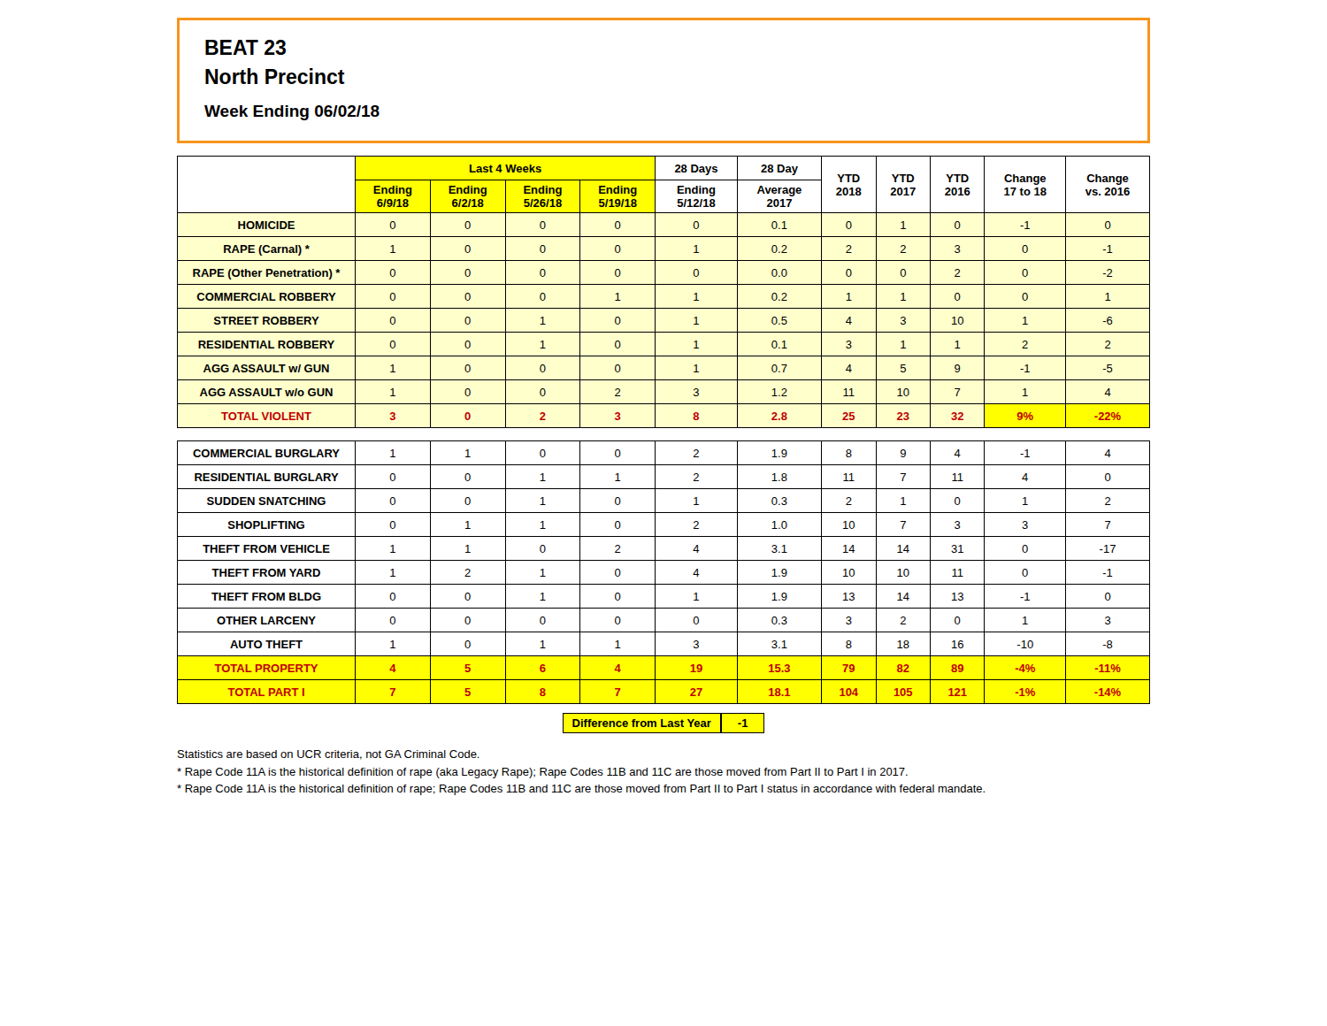BEAT 23
North Precinct
Week Ending 06/02/18
| | Last 4 Weeks | 28 Days | 28 Day | YTD 2018 | YTD 2017 | YTD 2016 | Change 17 to 18 | Change vs. 2016 |
| --- | --- | --- | --- | --- | --- | --- | --- | --- |
| Ending 6/9/18 | Ending 6/2/18 | Ending 5/26/18 | Ending 5/19/18 | Ending 5/12/18 | Average 2017 |
| HOMICIDE | 0 | 0 | 0 | 0 | 0 | 0.1 | 0 | 1 | 0 | -1 | 0 |
| RAPE (Carnal) * | 1 | 0 | 0 | 0 | 1 | 0.2 | 2 | 2 | 3 | 0 | -1 |
| RAPE (Other Penetration) * | 0 | 0 | 0 | 0 | 0 | 0.0 | 0 | 0 | 2 | 0 | -2 |
| COMMERCIAL ROBBERY | 0 | 0 | 0 | 1 | 1 | 0.2 | 1 | 1 | 0 | 0 | 1 |
| STREET ROBBERY | 0 | 0 | 1 | 0 | 1 | 0.5 | 4 | 3 | 10 | 1 | -6 |
| RESIDENTIAL ROBBERY | 0 | 0 | 1 | 0 | 1 | 0.1 | 3 | 1 | 1 | 2 | 2 |
| AGG ASSAULT w/ GUN | 1 | 0 | 0 | 0 | 1 | 0.7 | 4 | 5 | 9 | -1 | -5 |
| AGG ASSAULT w/o GUN | 1 | 0 | 0 | 2 | 3 | 1.2 | 11 | 10 | 7 | 1 | 4 |
| TOTAL VIOLENT | 3 | 0 | 2 | 3 | 8 | 2.8 | 25 | 23 | 32 | 9% | -22% |
| COMMERCIAL BURGLARY | 1 | 1 | 0 | 0 | 2 | 1.9 | 8 | 9 | 4 | -1 | 4 |
| RESIDENTIAL BURGLARY | 0 | 0 | 1 | 1 | 2 | 1.8 | 11 | 7 | 11 | 4 | 0 |
| SUDDEN SNATCHING | 0 | 0 | 1 | 0 | 1 | 0.3 | 2 | 1 | 0 | 1 | 2 |
| SHOPLIFTING | 0 | 1 | 1 | 0 | 2 | 1.0 | 10 | 7 | 3 | 3 | 7 |
| THEFT FROM VEHICLE | 1 | 1 | 0 | 2 | 4 | 3.1 | 14 | 14 | 31 | 0 | -17 |
| THEFT FROM YARD | 1 | 2 | 1 | 0 | 4 | 1.9 | 10 | 10 | 11 | 0 | -1 |
| THEFT FROM BLDG | 0 | 0 | 1 | 0 | 1 | 1.9 | 13 | 14 | 13 | -1 | 0 |
| OTHER LARCENY | 0 | 0 | 0 | 0 | 0 | 0.3 | 3 | 2 | 0 | 1 | 3 |
| AUTO THEFT | 1 | 0 | 1 | 1 | 3 | 3.1 | 8 | 18 | 16 | -10 | -8 |
| TOTAL PROPERTY | 4 | 5 | 6 | 4 | 19 | 15.3 | 79 | 82 | 89 | -4% | -11% |
| TOTAL PART I | 7 | 5 | 8 | 7 | 27 | 18.1 | 104 | 105 | 121 | -1% | -14% |
Difference from Last Year
-1
Statistics are based on UCR criteria, not GA Criminal Code.
* Rape Code 11A is the historical definition of rape (aka Legacy Rape); Rape Codes 11B and 11C are those moved from Part II to Part I in 2017.
* Rape Code 11A is the historical definition of rape; Rape Codes 11B and 11C are those moved from Part II to Part I status in accordance with federal mandate.